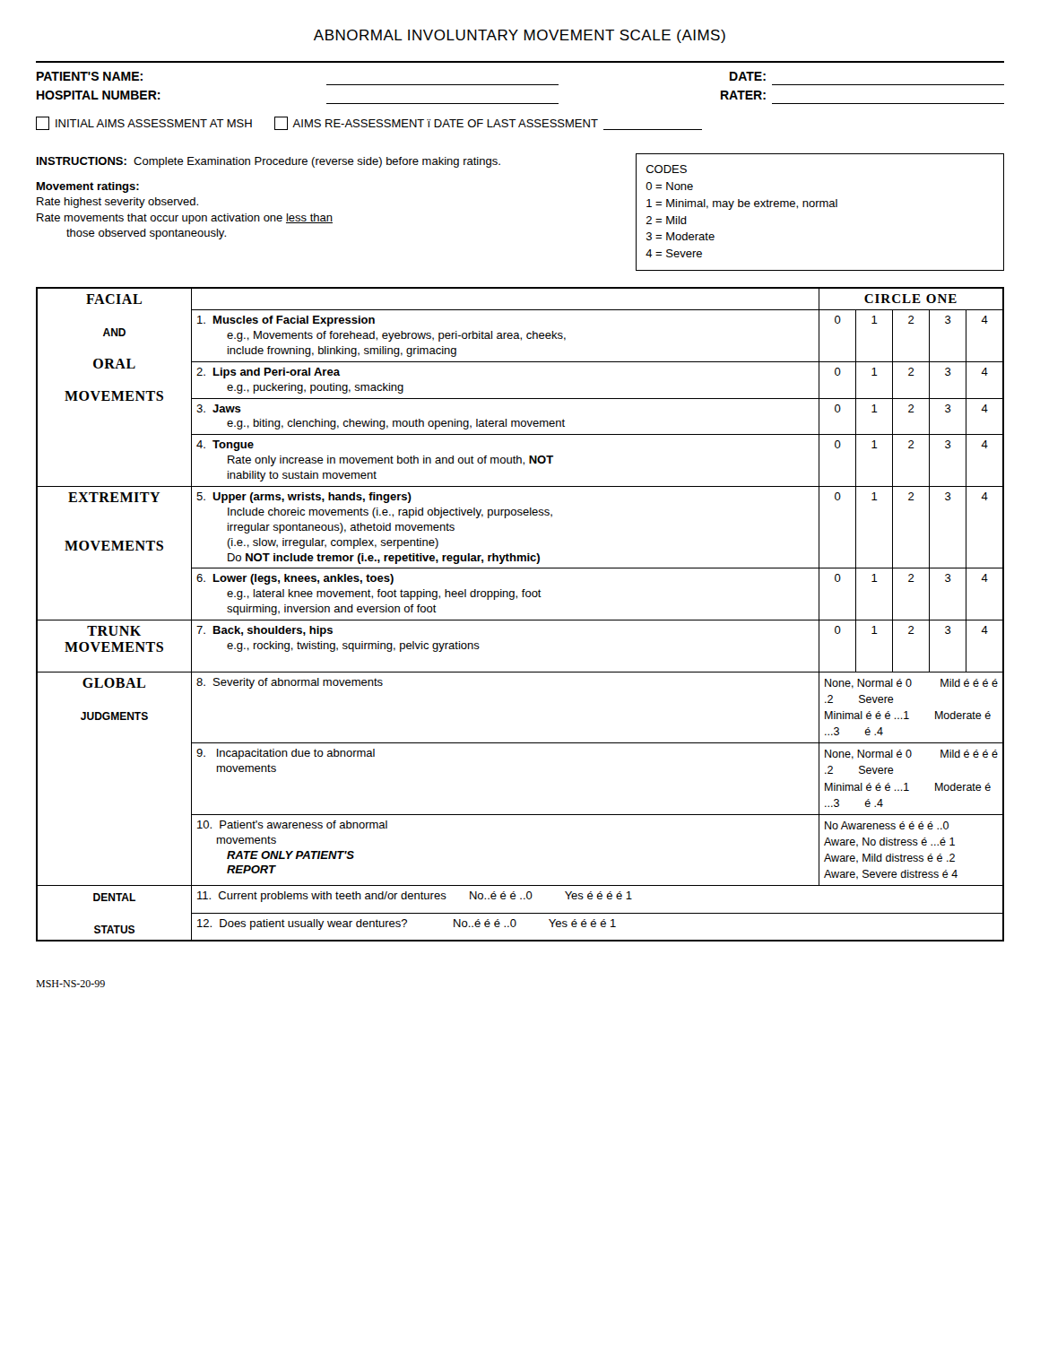ABNORMAL INVOLUNTARY MOVEMENT SCALE (AIMS)
| PATIENT'S NAME: | | DATE: | |
| HOSPITAL NUMBER: | | RATER: | |
INITIAL AIMS ASSESSMENT AT MSH AIMS RE-ASSESSMENT ï DATE OF LAST ASSESSMENT
INSTRUCTIONS: Complete Examination Procedure (reverse side) before making ratings.
Movement ratings:
Rate highest severity observed.
Rate movements that occur upon activation one less than
those observed spontaneously.
CODES
0 = None
1 = Minimal, may be extreme, normal
2 = Mild
3 = Moderate
4 = Severe
| FACIAL AND ORAL MOVEMENTS | | CIRCLE ONE |
| 1. Muscles of Facial Expression e.g., Movements of forehead, eyebrows, peri-orbital area, cheeks, include frowning, blinking, smiling, grimacing | 0 | 1 | 2 | 3 | 4 |
| 2. Lips and Peri-oral Area e.g., puckering, pouting, smacking | 0 | 1 | 2 | 3 | 4 |
| 3. Jaws e.g., biting, clenching, chewing, mouth opening, lateral movement | 0 | 1 | 2 | 3 | 4 |
| 4. Tongue Rate only increase in movement both in and out of mouth, NOT inability to sustain movement | 0 | 1 | 2 | 3 | 4 |
| EXTREMITY MOVEMENTS | 5. Upper (arms, wrists, hands, fingers) Include choreic movements (i.e., rapid objectively, purposeless, irregular spontaneous), athetoid movements (i.e., slow, irregular, complex, serpentine) Do NOT include tremor (i.e., repetitive, regular, rhythmic) | 0 | 1 | 2 | 3 | 4 |
| 6. Lower (legs, knees, ankles, toes) e.g., lateral knee movement, foot tapping, heel dropping, foot squirming, inversion and eversion of foot | 0 | 1 | 2 | 3 | 4 |
| TRUNK MOVEMENTS | 7. Back, shoulders, hips e.g., rocking, twisting, squirming, pelvic gyrations | 0 | 1 | 2 | 3 | 4 |
| GLOBAL JUDGMENTS | 8. Severity of abnormal movements | None, Normal é 0 Mild é é é é .2 Severe Minimal é é é ...1 Moderate é ...3 é .4 |
| 9. Incapacitation due to abnormal movements | None, Normal é 0 Mild é é é é .2 Severe Minimal é é é ...1 Moderate é ...3 é .4 |
| 10. Patient's awareness of abnormal movements RATE ONLY PATIENT'S REPORT | No Awareness é é é é ..0 Aware, No distress é ...é 1 Aware, Mild distress é é .2 Aware, Severe distress é 4 |
| DENTAL STATUS | 11. Current problems with teeth and/or dentures No..é é é ..0 Yes é é é é 1 |
| 12. Does patient usually wear dentures? No..é é é ..0 Yes é é é é 1 |
MSH-NS-20-99